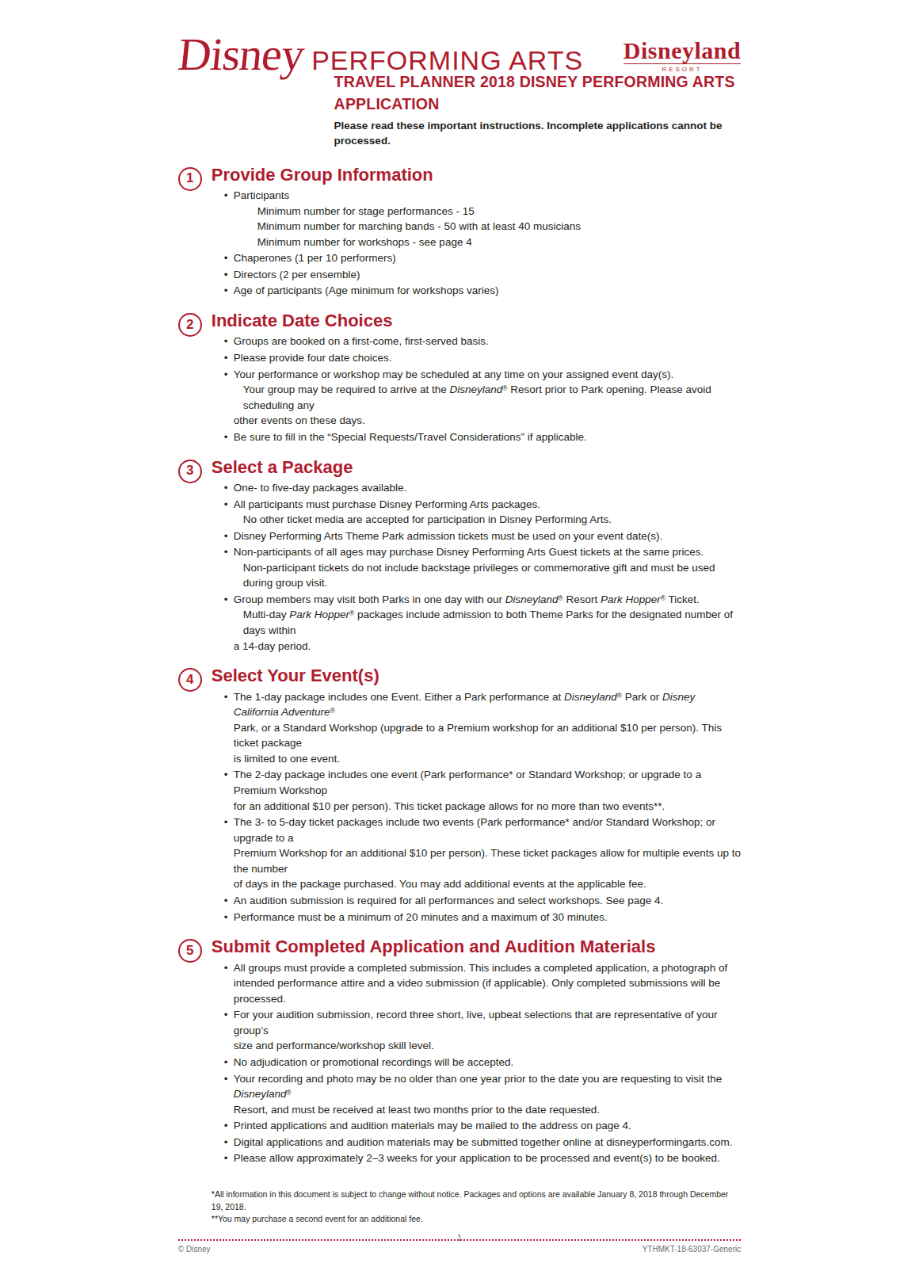Disney Performing Arts
Disneyland
Resort
Travel Planner 2018 Disney Performing Arts Application
Please read these important instructions. Incomplete applications cannot be processed.
1
Provide Group Information
Participants Minimum number for stage performances - 15 Minimum number for marching bands - 50 with at least 40 musicians Minimum number for workshops - see page 4
Chaperones (1 per 10 performers)
Directors (2 per ensemble)
Age of participants (Age minimum for workshops varies)
2
Indicate Date Choices
Groups are booked on a first-come, first-served basis.
Please provide four date choices.
Your performance or workshop may be scheduled at any time on your assigned event day(s). Your group may be required to arrive at the Disneyland® Resort prior to Park opening. Please avoid scheduling any other events on these days.
Be sure to fill in the “Special Requests/Travel Considerations” if applicable.
3
Select a Package
One- to five-day packages available.
All participants must purchase Disney Performing Arts packages. No other ticket media are accepted for participation in Disney Performing Arts.
Disney Performing Arts Theme Park admission tickets must be used on your event date(s).
Non-participants of all ages may purchase Disney Performing Arts Guest tickets at the same prices. Non-participant tickets do not include backstage privileges or commemorative gift and must be used during group visit.
Group members may visit both Parks in one day with our Disneyland® Resort Park Hopper® Ticket. Multi-day Park Hopper® packages include admission to both Theme Parks for the designated number of days within a 14-day period.
4
Select Your Event(s)
The 1-day package includes one Event. Either a Park performance at Disneyland® Park or Disney California Adventure® Park, or a Standard Workshop (upgrade to a Premium workshop for an additional $10 per person). This ticket package is limited to one event.
The 2-day package includes one event (Park performance* or Standard Workshop; or upgrade to a Premium Workshop for an additional $10 per person). This ticket package allows for no more than two events**.
The 3- to 5-day ticket packages include two events (Park performance* and/or Standard Workshop; or upgrade to a Premium Workshop for an additional $10 per person). These ticket packages allow for multiple events up to the number of days in the package purchased. You may add additional events at the applicable fee.
An audition submission is required for all performances and select workshops. See page 4.
Performance must be a minimum of 20 minutes and a maximum of 30 minutes.
5
Submit Completed Application and Audition Materials
All groups must provide a completed submission. This includes a completed application, a photograph of intended performance attire and a video submission (if applicable). Only completed submissions will be processed.
For your audition submission, record three short, live, upbeat selections that are representative of your group’s size and performance/workshop skill level.
No adjudication or promotional recordings will be accepted.
Your recording and photo may be no older than one year prior to the date you are requesting to visit the Disneyland® Resort, and must be received at least two months prior to the date requested.
Printed applications and audition materials may be mailed to the address on page 4.
Digital applications and audition materials may be submitted together online at disneyperformingarts.com.
Please allow approximately 2–3 weeks for your application to be processed and event(s) to be booked.
*All information in this document is subject to change without notice. Packages and options are available January 8, 2018 through December 19, 2018.
**You may purchase a second event for an additional fee.
© Disney
YTHMKT-18-63037-Generic
1